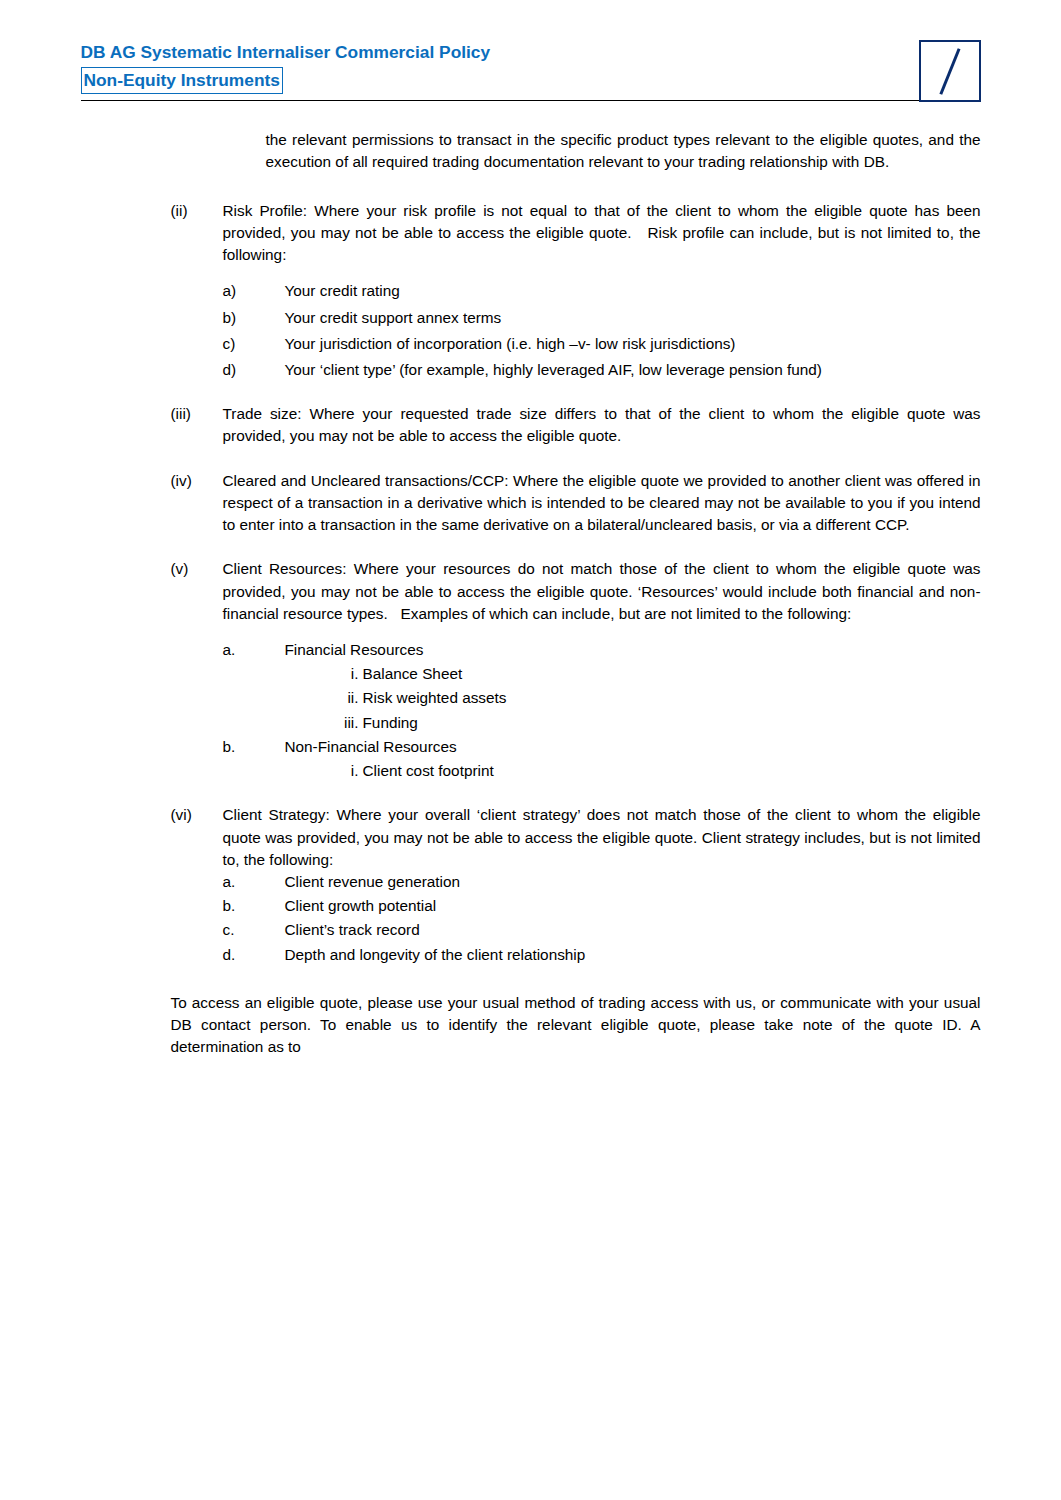DB AG Systematic Internaliser Commercial Policy
Non-Equity Instruments
the relevant permissions to transact in the specific product types relevant to the eligible quotes, and the execution of all required trading documentation relevant to your trading relationship with DB.
(ii) Risk Profile: Where your risk profile is not equal to that of the client to whom the eligible quote has been provided, you may not be able to access the eligible quote. Risk profile can include, but is not limited to, the following:
a) Your credit rating
b) Your credit support annex terms
c) Your jurisdiction of incorporation (i.e. high –v- low risk jurisdictions)
d) Your ‘client type’ (for example, highly leveraged AIF, low leverage pension fund)
(iii) Trade size: Where your requested trade size differs to that of the client to whom the eligible quote was provided, you may not be able to access the eligible quote.
(iv) Cleared and Uncleared transactions/CCP: Where the eligible quote we provided to another client was offered in respect of a transaction in a derivative which is intended to be cleared may not be available to you if you intend to enter into a transaction in the same derivative on a bilateral/uncleared basis, or via a different CCP.
(v) Client Resources: Where your resources do not match those of the client to whom the eligible quote was provided, you may not be able to access the eligible quote. ‘Resources’ would include both financial and non-financial resource types. Examples of which can include, but are not limited to the following:
a. Financial Resources
i. Balance Sheet
ii. Risk weighted assets
iii. Funding
b. Non-Financial Resources
i. Client cost footprint
(vi) Client Strategy: Where your overall ‘client strategy’ does not match those of the client to whom the eligible quote was provided, you may not be able to access the eligible quote. Client strategy includes, but is not limited to, the following:
a. Client revenue generation
b. Client growth potential
c. Client’s track record
d. Depth and longevity of the client relationship
To access an eligible quote, please use your usual method of trading access with us, or communicate with your usual DB contact person. To enable us to identify the relevant eligible quote, please take note of the quote ID. A determination as to